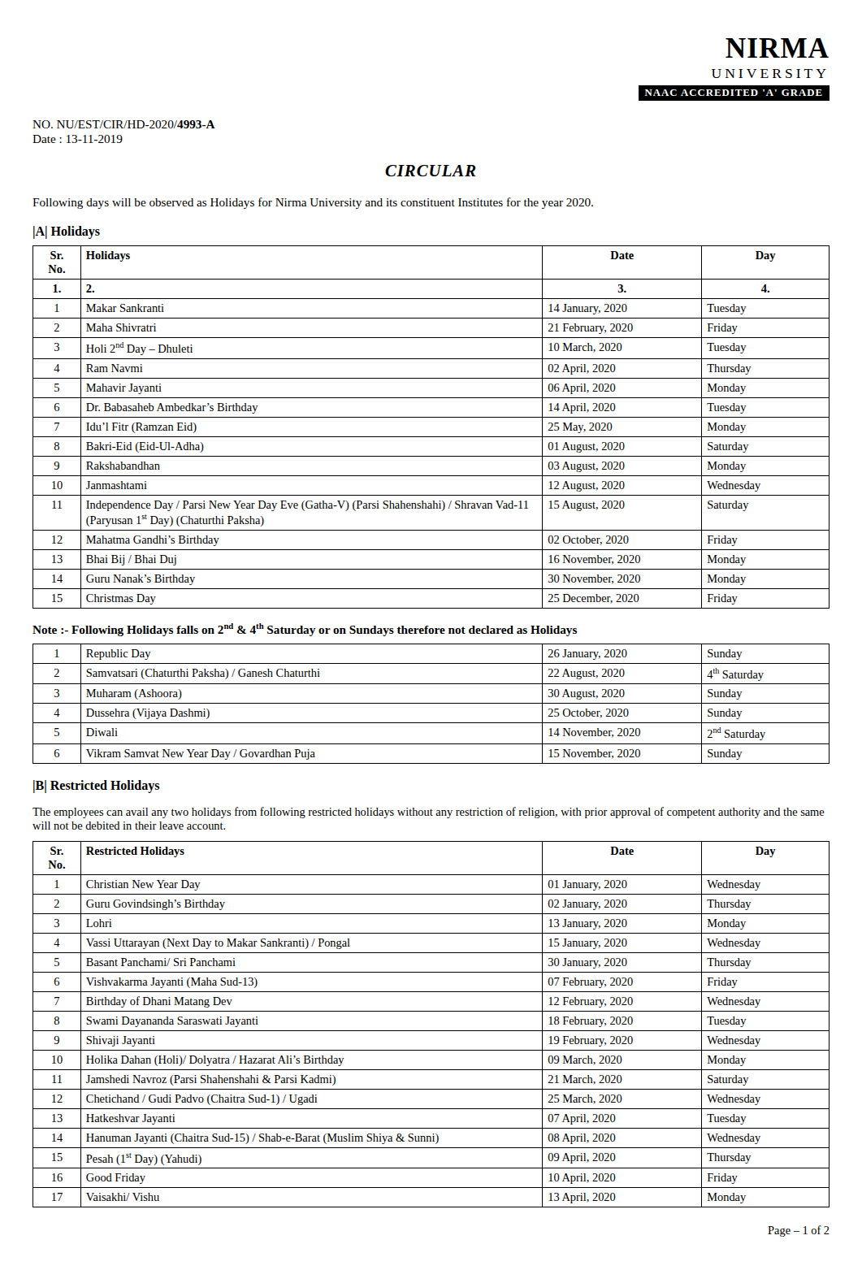NIRMA
UNIVERSITY
NAAC ACCREDITED 'A' GRADE
NO. NU/EST/CIR/HD-2020/4993-A
Date : 13-11-2019
CIRCULAR
Following days will be observed as Holidays for Nirma University and its constituent Institutes for the year 2020.
|A| Holidays
| Sr. No. | Holidays | Date | Day |
| --- | --- | --- | --- |
| 1. | 2. | 3. | 4. |
| 1 | Makar Sankranti | 14 January, 2020 | Tuesday |
| 2 | Maha Shivratri | 21 February, 2020 | Friday |
| 3 | Holi 2 nd Day – Dhuleti | 10 March, 2020 | Tuesday |
| 4 | Ram Navmi | 02 April, 2020 | Thursday |
| 5 | Mahavir Jayanti | 06 April, 2020 | Monday |
| 6 | Dr. Babasaheb Ambedkar’s Birthday | 14 April, 2020 | Tuesday |
| 7 | Idu’l Fitr (Ramzan Eid) | 25 May, 2020 | Monday |
| 8 | Bakri-Eid (Eid-Ul-Adha) | 01 August, 2020 | Saturday |
| 9 | Rakshabandhan | 03 August, 2020 | Monday |
| 10 | Janmashtami | 12 August, 2020 | Wednesday |
| 11 | Independence Day / Parsi New Year Day Eve (Gatha-V) (Parsi Shahenshahi) / Shravan Vad-11 (Paryusan 1 st Day) (Chaturthi Paksha) | 15 August, 2020 | Saturday |
| 12 | Mahatma Gandhi’s Birthday | 02 October, 2020 | Friday |
| 13 | Bhai Bij / Bhai Duj | 16 November, 2020 | Monday |
| 14 | Guru Nanak’s Birthday | 30 November, 2020 | Monday |
| 15 | Christmas Day | 25 December, 2020 | Friday |
Note :- Following Holidays falls on 2nd & 4th Saturday or on Sundays therefore not declared as Holidays
| 1 | Republic Day | 26 January, 2020 | Sunday |
| 2 | Samvatsari (Chaturthi Paksha) / Ganesh Chaturthi | 22 August, 2020 | 4 th Saturday |
| 3 | Muharam (Ashoora) | 30 August, 2020 | Sunday |
| 4 | Dussehra (Vijaya Dashmi) | 25 October, 2020 | Sunday |
| 5 | Diwali | 14 November, 2020 | 2 nd Saturday |
| 6 | Vikram Samvat New Year Day / Govardhan Puja | 15 November, 2020 | Sunday |
|B| Restricted Holidays
The employees can avail any two holidays from following restricted holidays without any restriction of religion, with prior approval of competent authority and the same will not be debited in their leave account.
| Sr. No. | Restricted Holidays | Date | Day |
| --- | --- | --- | --- |
| 1 | Christian New Year Day | 01 January, 2020 | Wednesday |
| 2 | Guru Govindsingh’s Birthday | 02 January, 2020 | Thursday |
| 3 | Lohri | 13 January, 2020 | Monday |
| 4 | Vassi Uttarayan (Next Day to Makar Sankranti) / Pongal | 15 January, 2020 | Wednesday |
| 5 | Basant Panchami/ Sri Panchami | 30 January, 2020 | Thursday |
| 6 | Vishvakarma Jayanti (Maha Sud-13) | 07 February, 2020 | Friday |
| 7 | Birthday of Dhani Matang Dev | 12 February, 2020 | Wednesday |
| 8 | Swami Dayananda Saraswati Jayanti | 18 February, 2020 | Tuesday |
| 9 | Shivaji Jayanti | 19 February, 2020 | Wednesday |
| 10 | Holika Dahan (Holi)/ Dolyatra / Hazarat Ali’s Birthday | 09 March, 2020 | Monday |
| 11 | Jamshedi Navroz (Parsi Shahenshahi & Parsi Kadmi) | 21 March, 2020 | Saturday |
| 12 | Chetichand / Gudi Padvo (Chaitra Sud-1) / Ugadi | 25 March, 2020 | Wednesday |
| 13 | Hatkeshvar Jayanti | 07 April, 2020 | Tuesday |
| 14 | Hanuman Jayanti (Chaitra Sud-15) / Shab-e-Barat (Muslim Shiya & Sunni) | 08 April, 2020 | Wednesday |
| 15 | Pesah (1 st Day) (Yahudi) | 09 April, 2020 | Thursday |
| 16 | Good Friday | 10 April, 2020 | Friday |
| 17 | Vaisakhi/ Vishu | 13 April, 2020 | Monday |
Page – 1 of 2